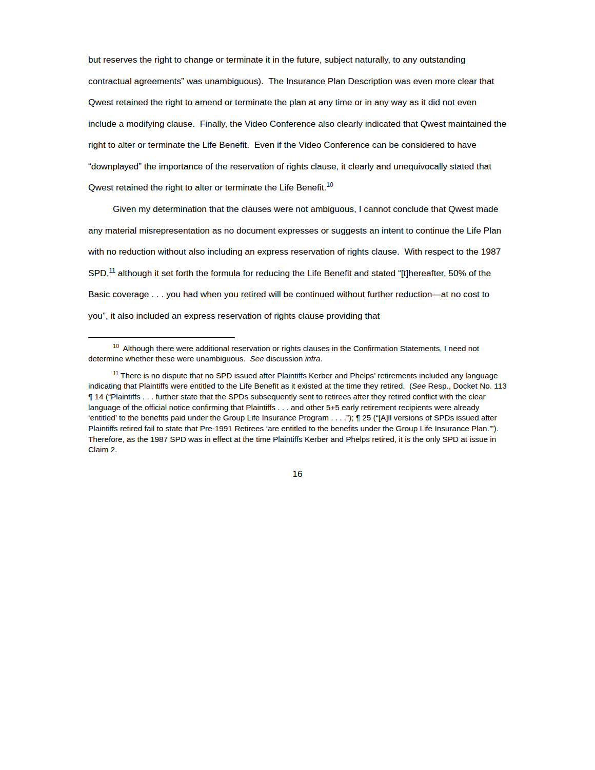but reserves the right to change or terminate it in the future, subject naturally, to any outstanding contractual agreements” was unambiguous). The Insurance Plan Description was even more clear that Qwest retained the right to amend or terminate the plan at any time or in any way as it did not even include a modifying clause. Finally, the Video Conference also clearly indicated that Qwest maintained the right to alter or terminate the Life Benefit. Even if the Video Conference can be considered to have “downplayed” the importance of the reservation of rights clause, it clearly and unequivocally stated that Qwest retained the right to alter or terminate the Life Benefit.10
Given my determination that the clauses were not ambiguous, I cannot conclude that Qwest made any material misrepresentation as no document expresses or suggests an intent to continue the Life Plan with no reduction without also including an express reservation of rights clause. With respect to the 1987 SPD,11 although it set forth the formula for reducing the Life Benefit and stated “[t]hereafter, 50% of the Basic coverage . . . you had when you retired will be continued without further reduction—at no cost to you”, it also included an express reservation of rights clause providing that
10 Although there were additional reservation or rights clauses in the Confirmation Statements, I need not determine whether these were unambiguous. See discussion infra.
11 There is no dispute that no SPD issued after Plaintiffs Kerber and Phelps’ retirements included any language indicating that Plaintiffs were entitled to the Life Benefit as it existed at the time they retired. (See Resp., Docket No. 113 ¶ 14 (“Plaintiffs . . . further state that the SPDs subsequently sent to retirees after they retired conflict with the clear language of the official notice confirming that Plaintiffs . . . and other 5+5 early retirement recipients were already ‘entitled’ to the benefits paid under the Group Life Insurance Program . . . .”); ¶ 25 (“[A]ll versions of SPDs issued after Plaintiffs retired fail to state that Pre-1991 Retirees ‘are entitled to the benefits under the Group Life Insurance Plan.’”). Therefore, as the 1987 SPD was in effect at the time Plaintiffs Kerber and Phelps retired, it is the only SPD at issue in Claim 2.
16